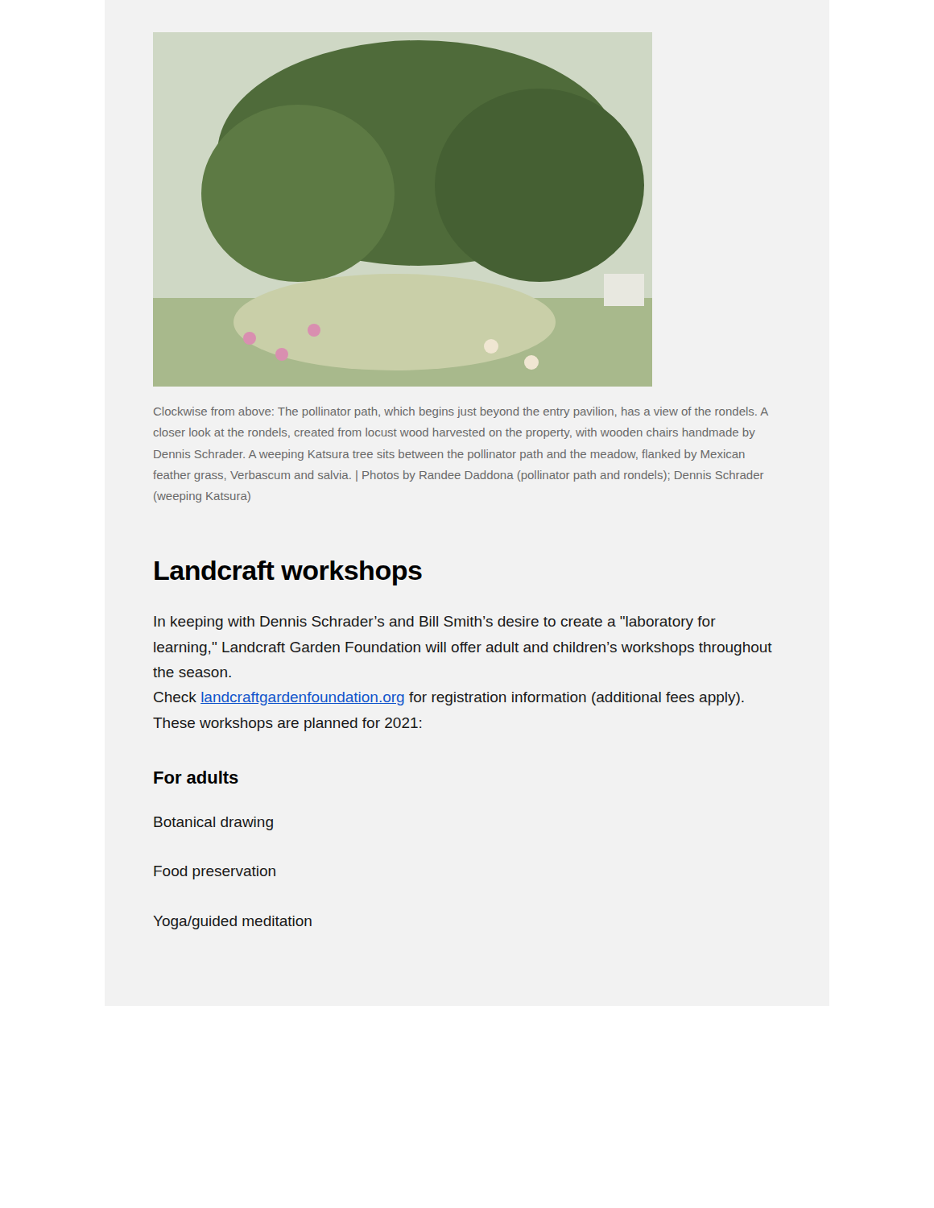Clockwise from above: The pollinator path, which begins just beyond the entry pavilion, has a view of the rondels. A closer look at the rondels, created from locust wood harvested on the property, with wooden chairs handmade by Dennis Schrader. A weeping Katsura tree sits between the pollinator path and the meadow, flanked by Mexican feather grass, Verbascum and salvia. | Photos by Randee Daddona (pollinator path and rondels); Dennis Schrader (weeping Katsura)
Landcraft workshops
In keeping with Dennis Schrader’s and Bill Smith’s desire to create a "laboratory for learning," Landcraft Garden Foundation will offer adult and children’s workshops throughout the season.
Check landcraftgardenfoundation.org for registration information (additional fees apply). These workshops are planned for 2021:
For adults
Botanical drawing
Food preservation
Yoga/guided meditation